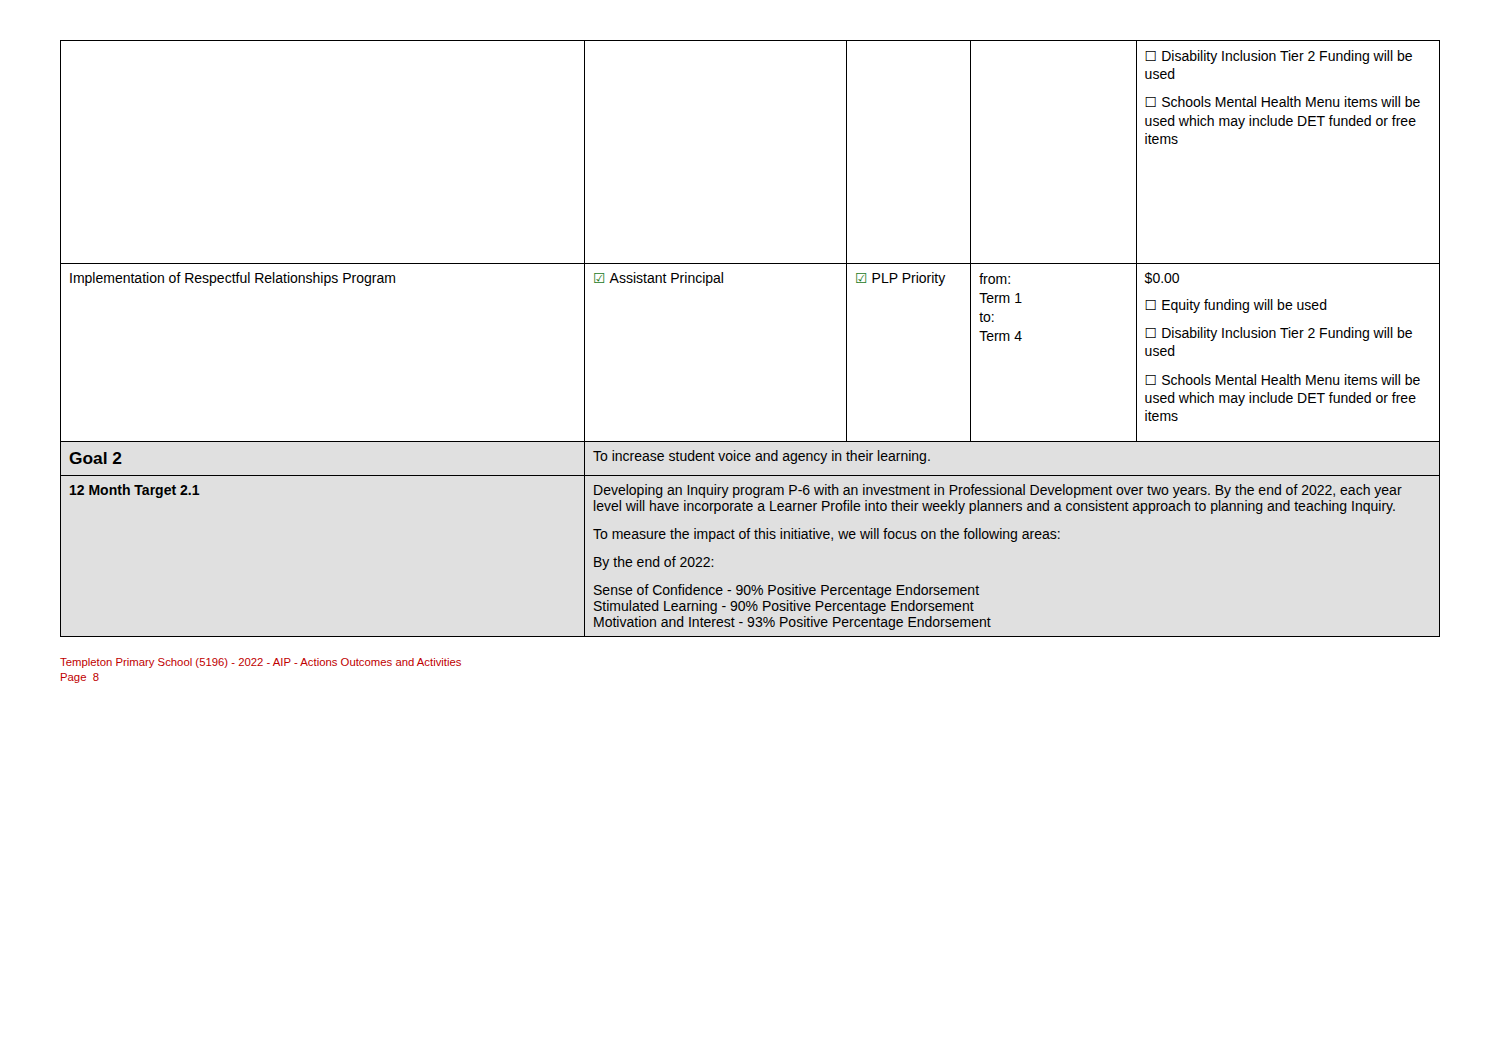| | | | | ☐ Disability Inclusion Tier 2 Funding will be used ☐ Schools Mental Health Menu items will be used which may include DET funded or free items |
| Implementation of Respectful Relationships Program | ☑ Assistant Principal | ☑ PLP Priority | from: Term 1 to: Term 4 | $0.00 ☐ Equity funding will be used ☐ Disability Inclusion Tier 2 Funding will be used ☐ Schools Mental Health Menu items will be used which may include DET funded or free items |
| Goal 2 | To increase student voice and agency in their learning. |
| 12 Month Target 2.1 | Developing an Inquiry program P-6 with an investment in Professional Development over two years. By the end of 2022, each year level will have incorporate a Learner Profile into their weekly planners and a consistent approach to planning and teaching Inquiry. To measure the impact of this initiative, we will focus on the following areas: By the end of 2022: Sense of Confidence - 90% Positive Percentage Endorsement Stimulated Learning - 90% Positive Percentage Endorsement Motivation and Interest - 93% Positive Percentage Endorsement |
Templeton Primary School (5196) - 2022 - AIP - Actions Outcomes and Activities
Page 8